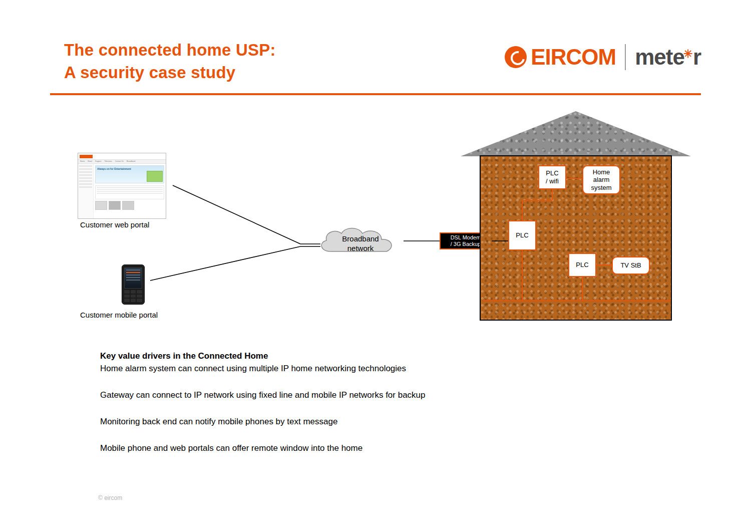The connected home USP:
A security case study
EIRCOM
mete✳r
Home Email Support Television Contact Us Broadband
Always on for Entertainment
Customer web portal
Customer mobile portal
Broadband
network
DSL Modem
/ 3G Backup
PLC
/ wifi
Home
alarm
system
PLC
PLC
TV StB
Key value drivers in the Connected Home
Home alarm system can connect using multiple IP home networking technologies
Gateway can connect to IP network using fixed line and mobile IP networks for backup
Monitoring back end can notify mobile phones by text message
Mobile phone and web portals can offer remote window into the home
© eircom